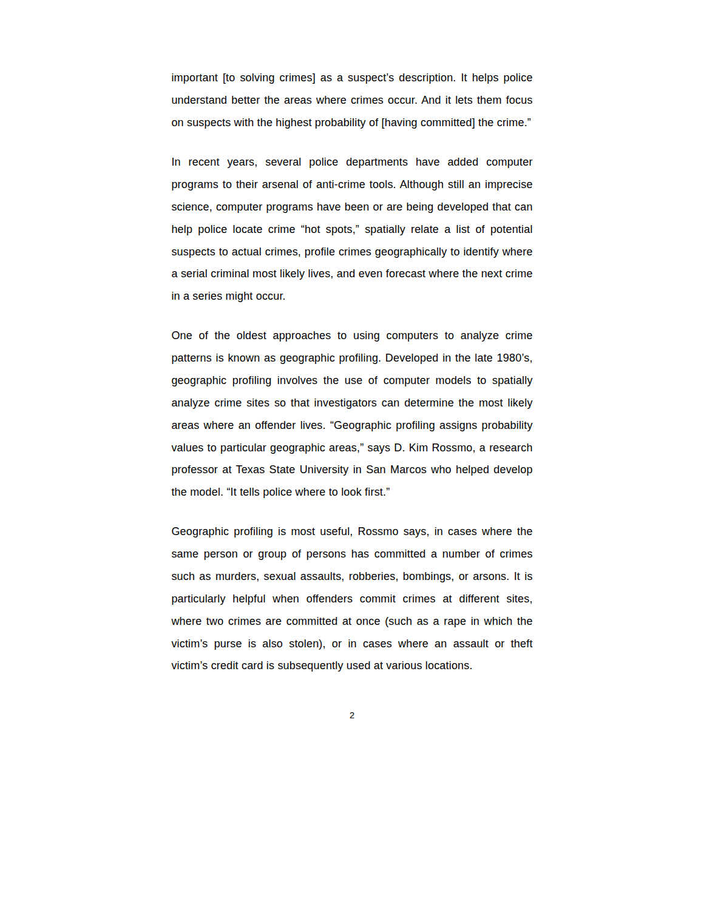important [to solving crimes] as a suspect’s description. It helps police understand better the areas where crimes occur. And it lets them focus on suspects with the highest probability of [having committed] the crime.”
In recent years, several police departments have added computer programs to their arsenal of anti-crime tools. Although still an imprecise science, computer programs have been or are being developed that can help police locate crime “hot spots,” spatially relate a list of potential suspects to actual crimes, profile crimes geographically to identify where a serial criminal most likely lives, and even forecast where the next crime in a series might occur.
One of the oldest approaches to using computers to analyze crime patterns is known as geographic profiling. Developed in the late 1980’s, geographic profiling involves the use of computer models to spatially analyze crime sites so that investigators can determine the most likely areas where an offender lives. “Geographic profiling assigns probability values to particular geographic areas,” says D. Kim Rossmo, a research professor at Texas State University in San Marcos who helped develop the model. “It tells police where to look first.”
Geographic profiling is most useful, Rossmo says, in cases where the same person or group of persons has committed a number of crimes such as murders, sexual assaults, robberies, bombings, or arsons. It is particularly helpful when offenders commit crimes at different sites, where two crimes are committed at once (such as a rape in which the victim’s purse is also stolen), or in cases where an assault or theft victim’s credit card is subsequently used at various locations.
2